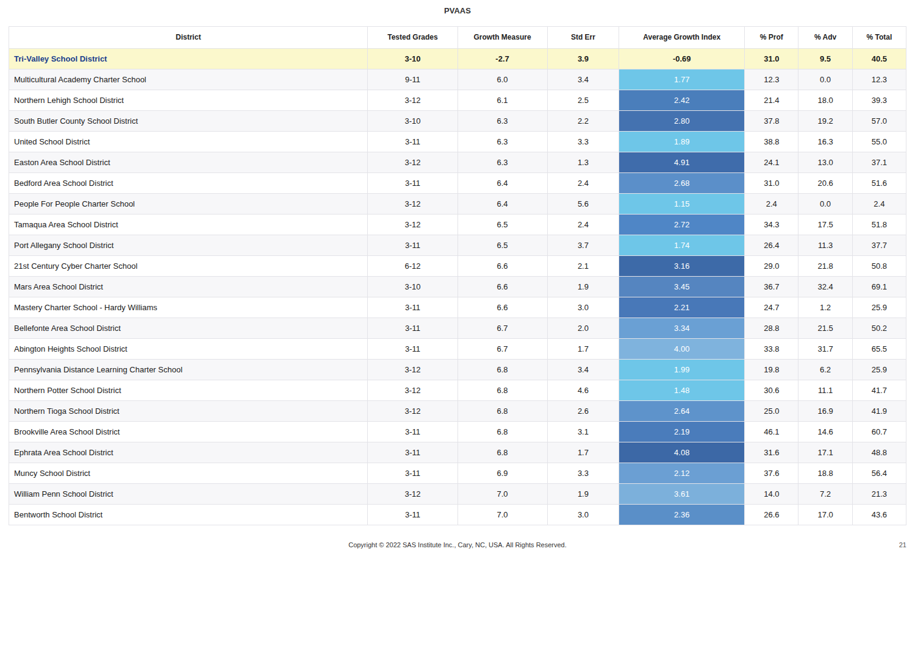PVAAS
| District | Tested Grades | Growth Measure | Std Err | Average Growth Index | % Prof | % Adv | % Total |
| --- | --- | --- | --- | --- | --- | --- | --- |
| Tri-Valley School District | 3-10 | -2.7 | 3.9 | -0.69 | 31.0 | 9.5 | 40.5 |
| Multicultural Academy Charter School | 9-11 | 6.0 | 3.4 | 1.77 | 12.3 | 0.0 | 12.3 |
| Northern Lehigh School District | 3-12 | 6.1 | 2.5 | 2.42 | 21.4 | 18.0 | 39.3 |
| South Butler County School District | 3-10 | 6.3 | 2.2 | 2.80 | 37.8 | 19.2 | 57.0 |
| United School District | 3-11 | 6.3 | 3.3 | 1.89 | 38.8 | 16.3 | 55.0 |
| Easton Area School District | 3-12 | 6.3 | 1.3 | 4.91 | 24.1 | 13.0 | 37.1 |
| Bedford Area School District | 3-11 | 6.4 | 2.4 | 2.68 | 31.0 | 20.6 | 51.6 |
| People For People Charter School | 3-12 | 6.4 | 5.6 | 1.15 | 2.4 | 0.0 | 2.4 |
| Tamaqua Area School District | 3-12 | 6.5 | 2.4 | 2.72 | 34.3 | 17.5 | 51.8 |
| Port Allegany School District | 3-11 | 6.5 | 3.7 | 1.74 | 26.4 | 11.3 | 37.7 |
| 21st Century Cyber Charter School | 6-12 | 6.6 | 2.1 | 3.16 | 29.0 | 21.8 | 50.8 |
| Mars Area School District | 3-10 | 6.6 | 1.9 | 3.45 | 36.7 | 32.4 | 69.1 |
| Mastery Charter School - Hardy Williams | 3-11 | 6.6 | 3.0 | 2.21 | 24.7 | 1.2 | 25.9 |
| Bellefonte Area School District | 3-11 | 6.7 | 2.0 | 3.34 | 28.8 | 21.5 | 50.2 |
| Abington Heights School District | 3-11 | 6.7 | 1.7 | 4.00 | 33.8 | 31.7 | 65.5 |
| Pennsylvania Distance Learning Charter School | 3-12 | 6.8 | 3.4 | 1.99 | 19.8 | 6.2 | 25.9 |
| Northern Potter School District | 3-12 | 6.8 | 4.6 | 1.48 | 30.6 | 11.1 | 41.7 |
| Northern Tioga School District | 3-12 | 6.8 | 2.6 | 2.64 | 25.0 | 16.9 | 41.9 |
| Brookville Area School District | 3-11 | 6.8 | 3.1 | 2.19 | 46.1 | 14.6 | 60.7 |
| Ephrata Area School District | 3-11 | 6.8 | 1.7 | 4.08 | 31.6 | 17.1 | 48.8 |
| Muncy School District | 3-11 | 6.9 | 3.3 | 2.12 | 37.6 | 18.8 | 56.4 |
| William Penn School District | 3-12 | 7.0 | 1.9 | 3.61 | 14.0 | 7.2 | 21.3 |
| Bentworth School District | 3-11 | 7.0 | 3.0 | 2.36 | 26.6 | 17.0 | 43.6 |
Copyright © 2022 SAS Institute Inc., Cary, NC, USA. All Rights Reserved. 21